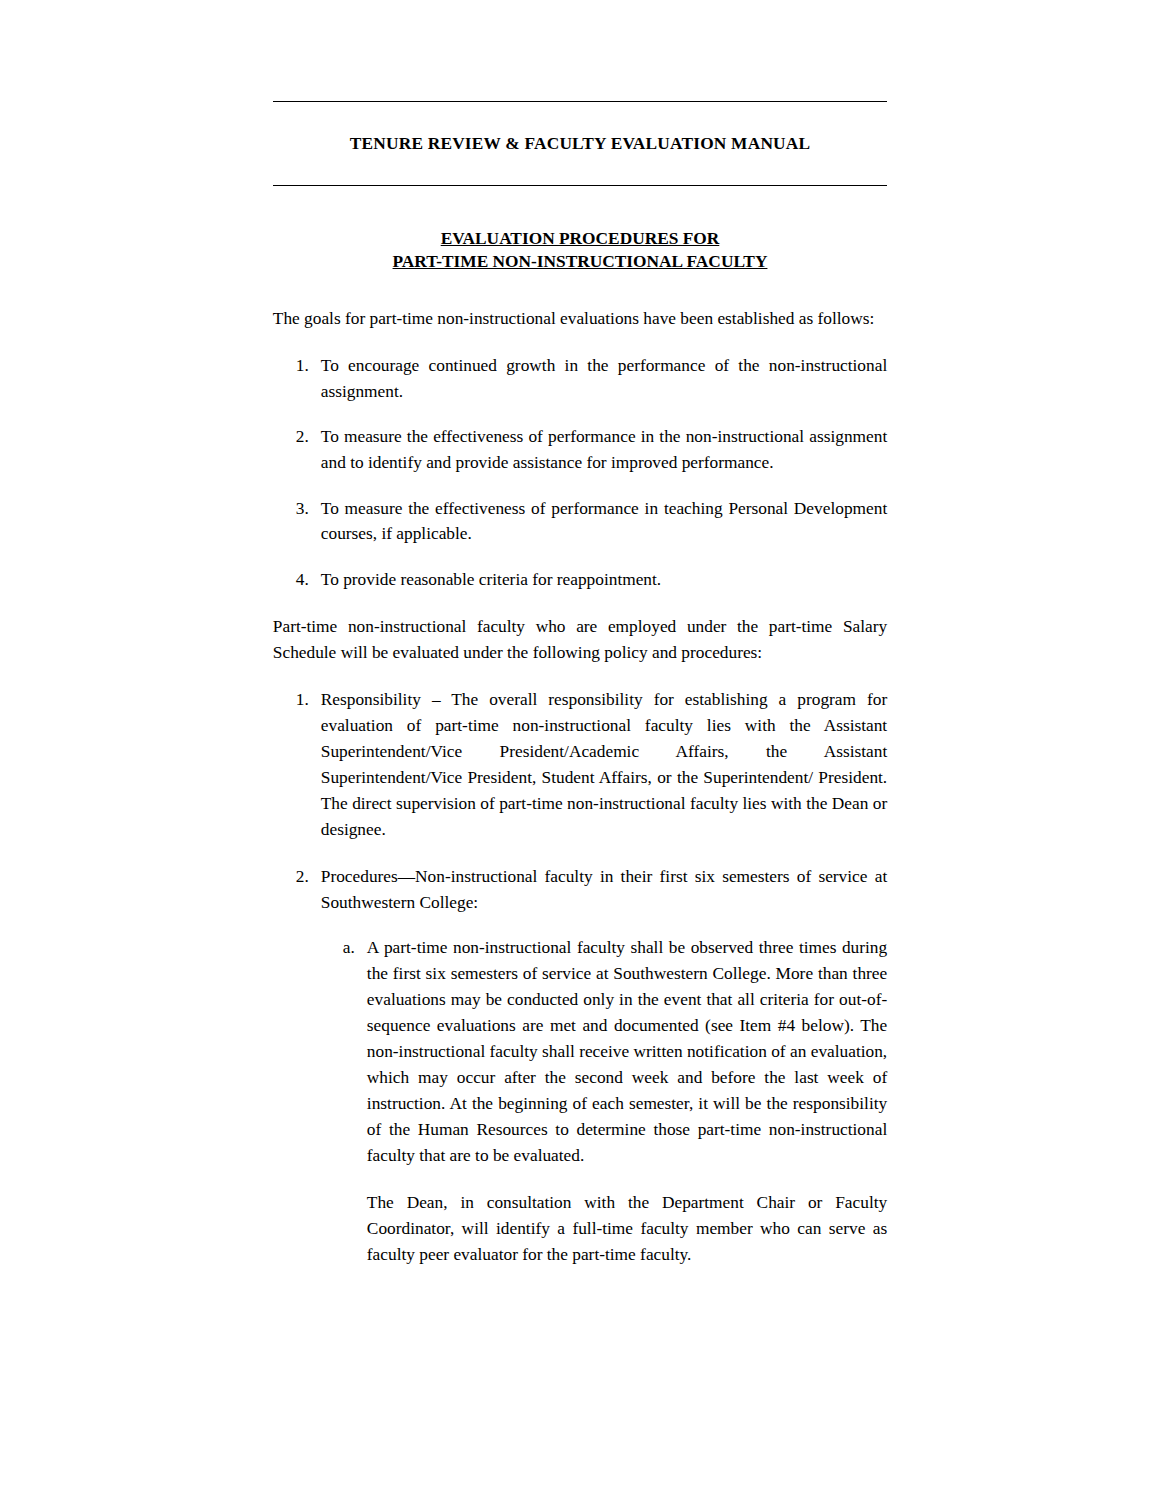Tenure Review & Faculty Evaluation Manual
Evaluation Procedures for
Part-Time Non-Instructional Faculty
The goals for part-time non-instructional evaluations have been established as follows:
To encourage continued growth in the performance of the non-instructional assignment.
To measure the effectiveness of performance in the non-instructional assignment and to identify and provide assistance for improved performance.
To measure the effectiveness of performance in teaching Personal Development courses, if applicable.
To provide reasonable criteria for reappointment.
Part-time non-instructional faculty who are employed under the part-time Salary Schedule will be evaluated under the following policy and procedures:
Responsibility – The overall responsibility for establishing a program for evaluation of part-time non-instructional faculty lies with the Assistant Superintendent/Vice President/Academic Affairs, the Assistant Superintendent/Vice President, Student Affairs, or the Superintendent/ President. The direct supervision of part-time non-instructional faculty lies with the Dean or designee.
Procedures—Non-instructional faculty in their first six semesters of service at Southwestern College:
A part-time non-instructional faculty shall be observed three times during the first six semesters of service at Southwestern College. More than three evaluations may be conducted only in the event that all criteria for out-of-sequence evaluations are met and documented (see Item #4 below). The non-instructional faculty shall receive written notification of an evaluation, which may occur after the second week and before the last week of instruction. At the beginning of each semester, it will be the responsibility of the Human Resources to determine those part-time non-instructional faculty that are to be evaluated.
The Dean, in consultation with the Department Chair or Faculty Coordinator, will identify a full-time faculty member who can serve as faculty peer evaluator for the part-time faculty.